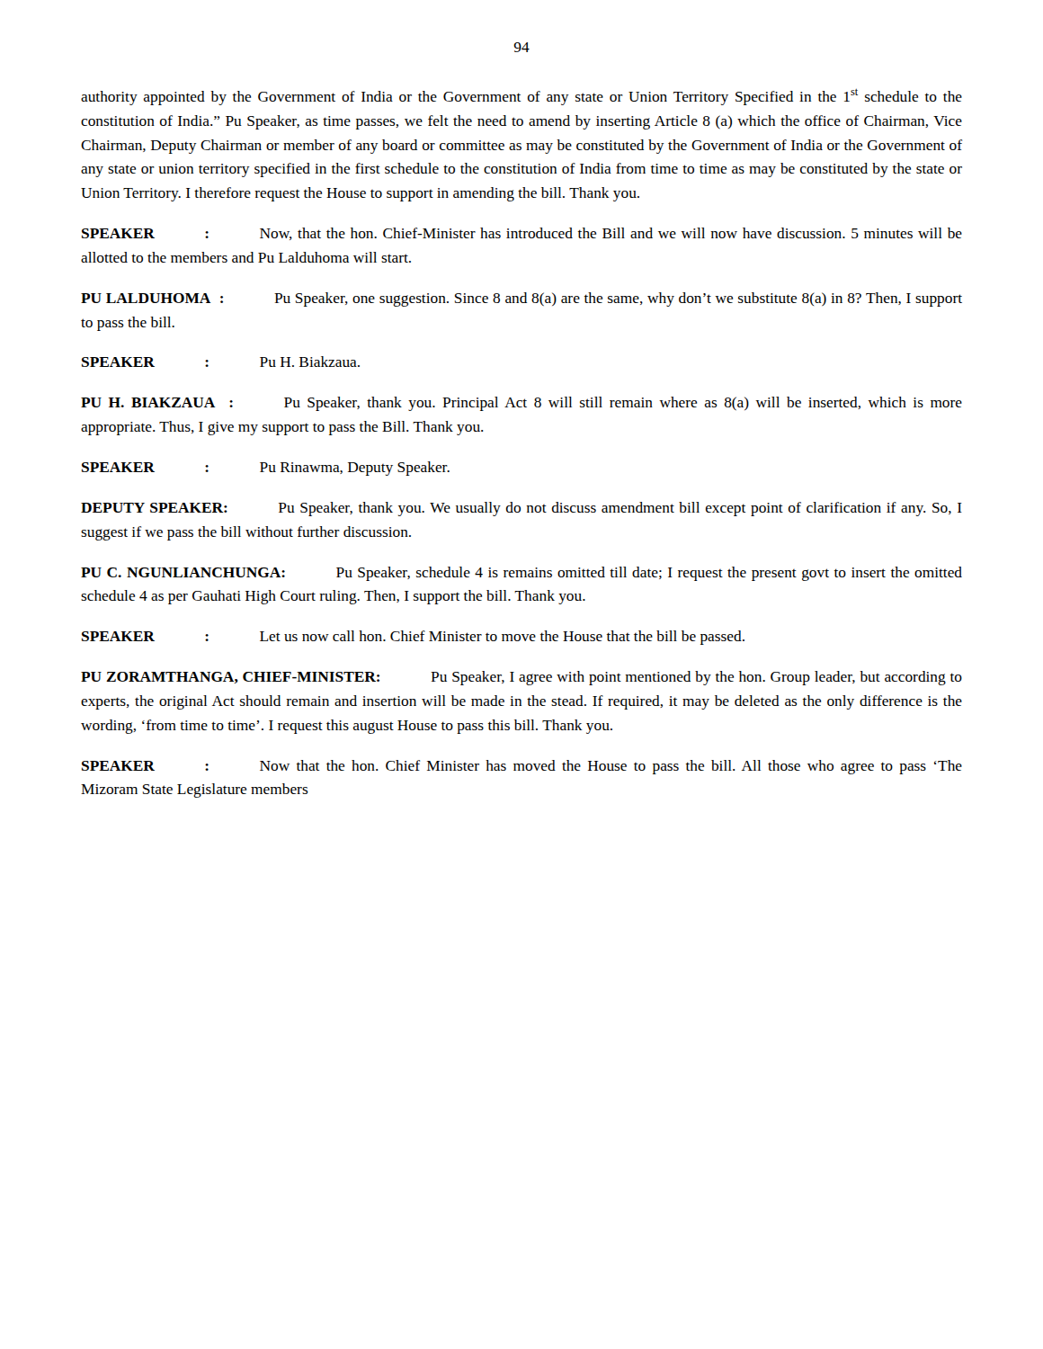94
authority appointed by the Government of India or the Government of any state or Union Territory Specified in the 1st schedule to the constitution of India.” Pu Speaker, as time passes, we felt the need to amend by inserting Article 8 (a) which the office of Chairman, Vice Chairman, Deputy Chairman or member of any board or committee as may be constituted by the Government of India or the Government of any state or union territory specified in the first schedule to the constitution of India from time to time as may be constituted by the state or Union Territory. I therefore request the House to support in amending the bill. Thank you.
SPEAKER : Now, that the hon. Chief-Minister has introduced the Bill and we will now have discussion. 5 minutes will be allotted to the members and Pu Lalduhoma will start.
PU LALDUHOMA : Pu Speaker, one suggestion. Since 8 and 8(a) are the same, why don’t we substitute 8(a) in 8? Then, I support to pass the bill.
SPEAKER : Pu H. Biakzaua.
PU H. BIAKZAUA : Pu Speaker, thank you. Principal Act 8 will still remain where as 8(a) will be inserted, which is more appropriate. Thus, I give my support to pass the Bill. Thank you.
SPEAKER : Pu Rinawma, Deputy Speaker.
DEPUTY SPEAKER: Pu Speaker, thank you. We usually do not discuss amendment bill except point of clarification if any. So, I suggest if we pass the bill without further discussion.
PU C. NGUNLIANCHUNGA: Pu Speaker, schedule 4 is remains omitted till date; I request the present govt to insert the omitted schedule 4 as per Gauhati High Court ruling. Then, I support the bill. Thank you.
SPEAKER : Let us now call hon. Chief Minister to move the House that the bill be passed.
PU ZORAMTHANGA, CHIEF-MINISTER: Pu Speaker, I agree with point mentioned by the hon. Group leader, but according to experts, the original Act should remain and insertion will be made in the stead. If required, it may be deleted as the only difference is the wording, ‘from time to time’. I request this august House to pass this bill. Thank you.
SPEAKER : Now that the hon. Chief Minister has moved the House to pass the bill. All those who agree to pass ‘The Mizoram State Legislature members